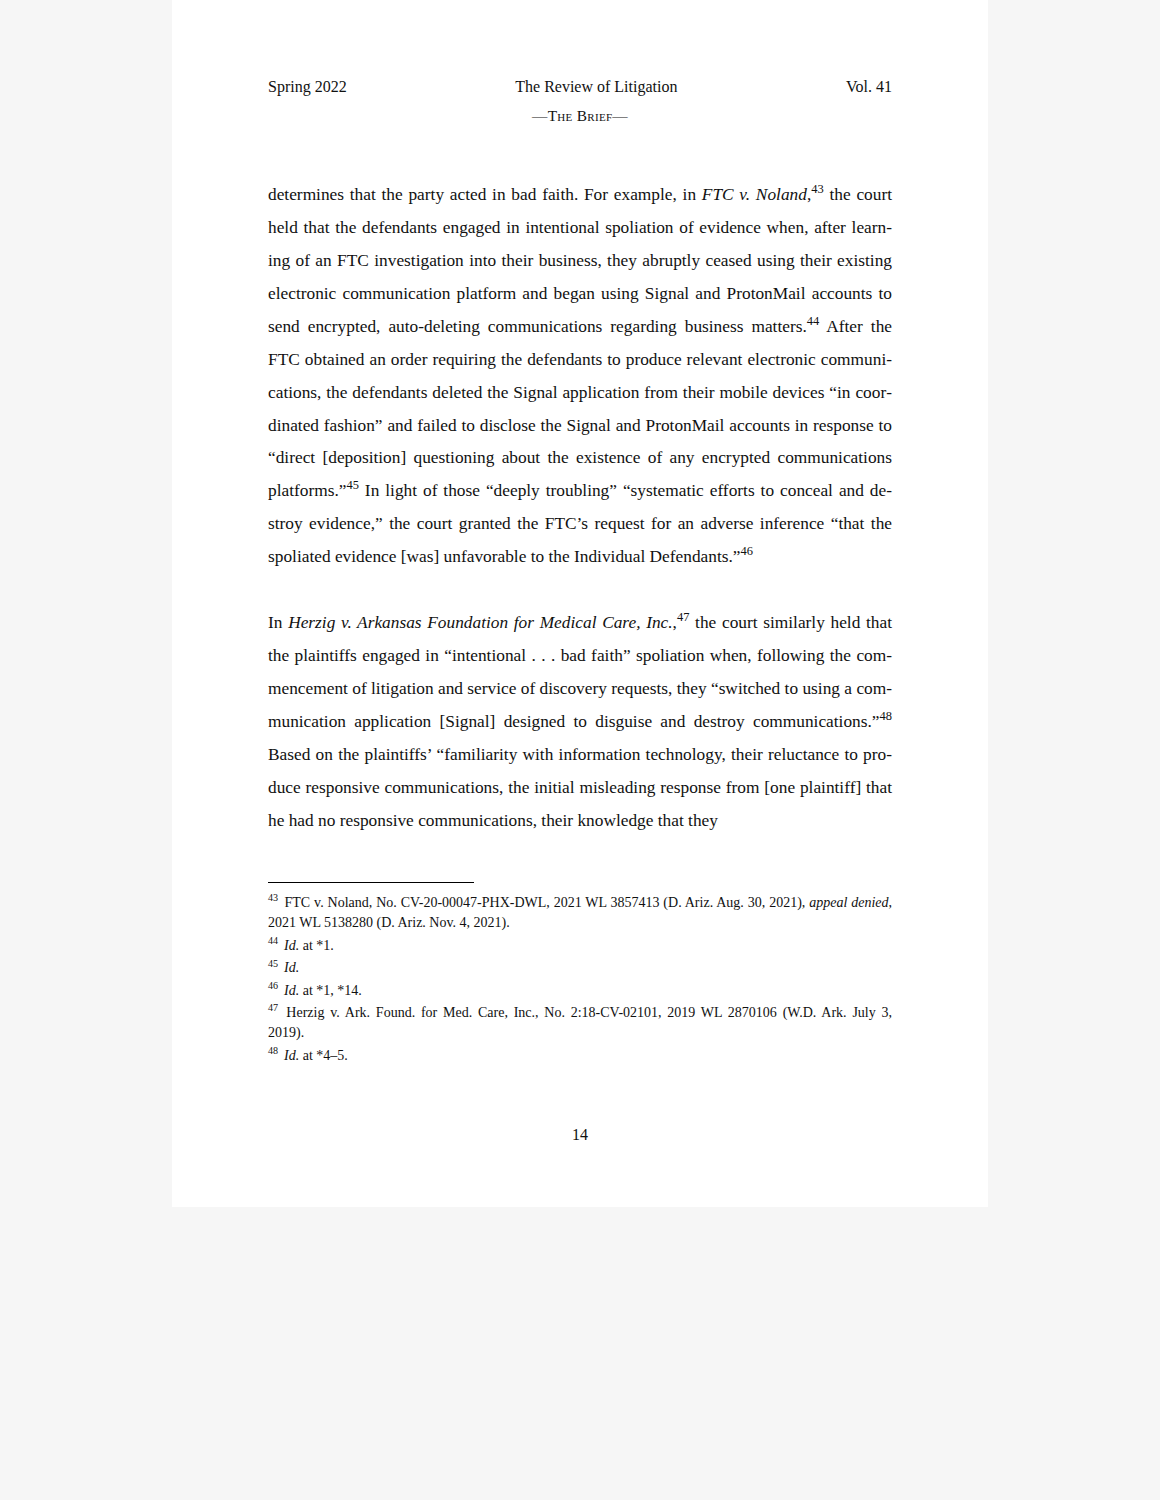Spring 2022
The Review of Litigation
Vol. 41
—The Brief—
determines that the party acted in bad faith. For example, in FTC v. Noland,43 the court held that the defendants engaged in intentional spoliation of evidence when, after learning of an FTC investigation into their business, they abruptly ceased using their existing electronic communication platform and began using Signal and ProtonMail accounts to send encrypted, auto-deleting communications regarding business matters.44 After the FTC obtained an order requiring the defendants to produce relevant electronic communications, the defendants deleted the Signal application from their mobile devices “in coordinated fashion” and failed to disclose the Signal and ProtonMail accounts in response to “direct [deposition] questioning about the existence of any encrypted communications platforms.”45 In light of those “deeply troubling” “systematic efforts to conceal and destroy evidence,” the court granted the FTC’s request for an adverse inference “that the spoliated evidence [was] unfavorable to the Individual Defendants.”46
In Herzig v. Arkansas Foundation for Medical Care, Inc.,47 the court similarly held that the plaintiffs engaged in “intentional . . . bad faith” spoliation when, following the commencement of litigation and service of discovery requests, they “switched to using a communication application [Signal] designed to disguise and destroy communications.”48 Based on the plaintiffs’ “familiarity with information technology, their reluctance to produce responsive communications, the initial misleading response from [one plaintiff] that he had no responsive communications, their knowledge that they
43 FTC v. Noland, No. CV-20-00047-PHX-DWL, 2021 WL 3857413 (D. Ariz. Aug. 30, 2021), appeal denied, 2021 WL 5138280 (D. Ariz. Nov. 4, 2021).
44 Id. at *1.
45 Id.
46 Id. at *1, *14.
47 Herzig v. Ark. Found. for Med. Care, Inc., No. 2:18-CV-02101, 2019 WL 2870106 (W.D. Ark. July 3, 2019).
48 Id. at *4–5.
14